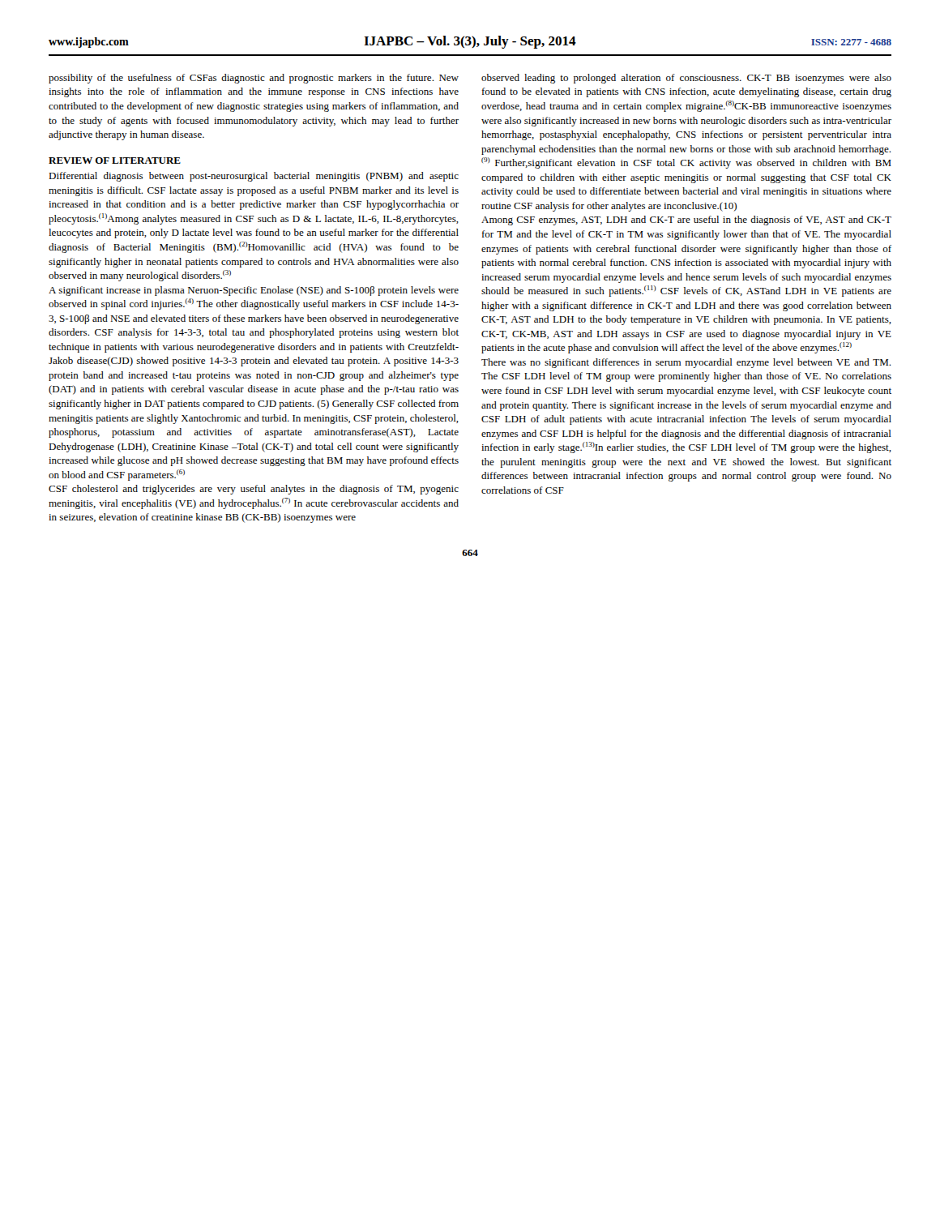www.ijapbc.com IJAPBC – Vol. 3(3), July - Sep, 2014 ISSN: 2277 - 4688
possibility of the usefulness of CSFas diagnostic and prognostic markers in the future. New insights into the role of inflammation and the immune response in CNS infections have contributed to the development of new diagnostic strategies using markers of inflammation, and to the study of agents with focused immunomodulatory activity, which may lead to further adjunctive therapy in human disease.
REVIEW OF LITERATURE
Differential diagnosis between post-neurosurgical bacterial meningitis (PNBM) and aseptic meningitis is difficult. CSF lactate assay is proposed as a useful PNBM marker and its level is increased in that condition and is a better predictive marker than CSF hypoglycorrhachia or pleocytosis.(1)Among analytes measured in CSF such as D & L lactate, IL-6, IL-8,erythorcytes, leucocytes and protein, only D lactate level was found to be an useful marker for the differential diagnosis of Bacterial Meningitis (BM).(2)Homovanillic acid (HVA) was found to be significantly higher in neonatal patients compared to controls and HVA abnormalities were also observed in many neurological disorders.(3)
A significant increase in plasma Neruon-Specific Enolase (NSE) and S-100β protein levels were observed in spinal cord injuries.(4) The other diagnostically useful markers in CSF include 14-3-3, S-100β and NSE and elevated titers of these markers have been observed in neurodegenerative disorders. CSF analysis for 14-3-3, total tau and phosphorylated proteins using western blot technique in patients with various neurodegenerative disorders and in patients with Creutzfeldt-Jakob disease(CJD) showed positive 14-3-3 protein and elevated tau protein. A positive 14-3-3 protein band and increased t-tau proteins was noted in non-CJD group and alzheimer's type (DAT) and in patients with cerebral vascular disease in acute phase and the p-/t-tau ratio was significantly higher in DAT patients compared to CJD patients. (5) Generally CSF collected from meningitis patients are slightly Xantochromic and turbid. In meningitis, CSF protein, cholesterol, phosphorus, potassium and activities of aspartate aminotransferase(AST), Lactate Dehydrogenase (LDH), Creatinine Kinase –Total (CK-T) and total cell count were significantly increased while glucose and pH showed decrease suggesting that BM may have profound effects on blood and CSF parameters.(6)
CSF cholesterol and triglycerides are very useful analytes in the diagnosis of TM, pyogenic meningitis, viral encephalitis (VE) and hydrocephalus.(7) In acute cerebrovascular accidents and in seizures, elevation of creatinine kinase BB (CK-BB) isoenzymes were
observed leading to prolonged alteration of consciousness. CK-T BB isoenzymes were also found to be elevated in patients with CNS infection, acute demyelinating disease, certain drug overdose, head trauma and in certain complex migraine.(8)CK-BB immunoreactive isoenzymes were also significantly increased in new borns with neurologic disorders such as intra-ventricular hemorrhage, postasphyxial encephalopathy, CNS infections or persistent perventricular intra parenchymal echodensities than the normal new borns or those with sub arachnoid hemorrhage.(9) Further,significant elevation in CSF total CK activity was observed in children with BM compared to children with either aseptic meningitis or normal suggesting that CSF total CK activity could be used to differentiate between bacterial and viral meningitis in situations where routine CSF analysis for other analytes are inconclusive.(10)
Among CSF enzymes, AST, LDH and CK-T are useful in the diagnosis of VE, AST and CK-T for TM and the level of CK-T in TM was significantly lower than that of VE. The myocardial enzymes of patients with cerebral functional disorder were significantly higher than those of patients with normal cerebral function. CNS infection is associated with myocardial injury with increased serum myocardial enzyme levels and hence serum levels of such myocardial enzymes should be measured in such patients.(11) CSF levels of CK, ASTand LDH in VE patients are higher with a significant difference in CK-T and LDH and there was good correlation between CK-T, AST and LDH to the body temperature in VE children with pneumonia. In VE patients, CK-T, CK-MB, AST and LDH assays in CSF are used to diagnose myocardial injury in VE patients in the acute phase and convulsion will affect the level of the above enzymes.(12)
There was no significant differences in serum myocardial enzyme level between VE and TM. The CSF LDH level of TM group were prominently higher than those of VE. No correlations were found in CSF LDH level with serum myocardial enzyme level, with CSF leukocyte count and protein quantity. There is significant increase in the levels of serum myocardial enzyme and CSF LDH of adult patients with acute intracranial infection The levels of serum myocardial enzymes and CSF LDH is helpful for the diagnosis and the differential diagnosis of intracranial infection in early stage.(13)In earlier studies, the CSF LDH level of TM group were the highest, the purulent meningitis group were the next and VE showed the lowest. But significant differences between intracranial infection groups and normal control group were found. No correlations of CSF
664